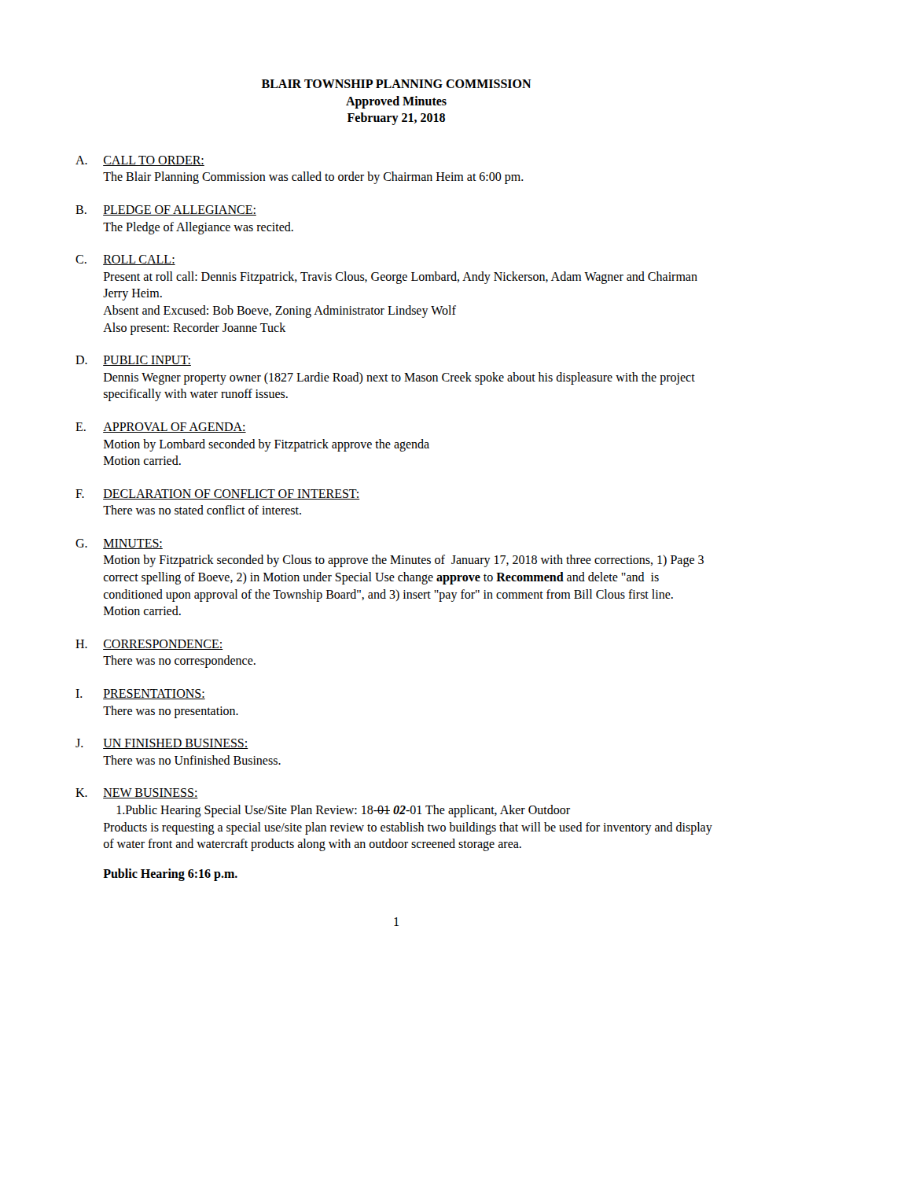BLAIR TOWNSHIP PLANNING COMMISSION
Approved Minutes
February 21, 2018
A. CALL TO ORDER:
The Blair Planning Commission was called to order by Chairman Heim at 6:00 pm.
B. PLEDGE OF ALLEGIANCE:
The Pledge of Allegiance was recited.
C. ROLL CALL:
Present at roll call: Dennis Fitzpatrick, Travis Clous, George Lombard, Andy Nickerson, Adam Wagner and Chairman Jerry Heim.
Absent and Excused: Bob Boeve, Zoning Administrator Lindsey Wolf
Also present: Recorder Joanne Tuck
D. PUBLIC INPUT:
Dennis Wegner property owner (1827 Lardie Road) next to Mason Creek spoke about his displeasure with the project specifically with water runoff issues.
E. APPROVAL OF AGENDA:
Motion by Lombard seconded by Fitzpatrick approve the agenda
Motion carried.
F. DECLARATION OF CONFLICT OF INTEREST:
There was no stated conflict of interest.
G. MINUTES:
Motion by Fitzpatrick seconded by Clous to approve the Minutes of January 17, 2018 with three corrections, 1) Page 3 correct spelling of Boeve, 2) in Motion under Special Use change approve to Recommend and delete "and is conditioned upon approval of the Township Board", and 3) insert "pay for" in comment from Bill Clous first line.
Motion carried.
H. CORRESPONDENCE:
There was no correspondence.
I. PRESENTATIONS:
There was no presentation.
J. UN FINISHED BUSINESS:
There was no Unfinished Business.
K. NEW BUSINESS:
1.Public Hearing Special Use/Site Plan Review: 18-01 02-01 The applicant, Aker Outdoor
Products is requesting a special use/site plan review to establish two buildings that will be used for inventory and display of water front and watercraft products along with an outdoor screened storage area.
Public Hearing 6:16 p.m.
1